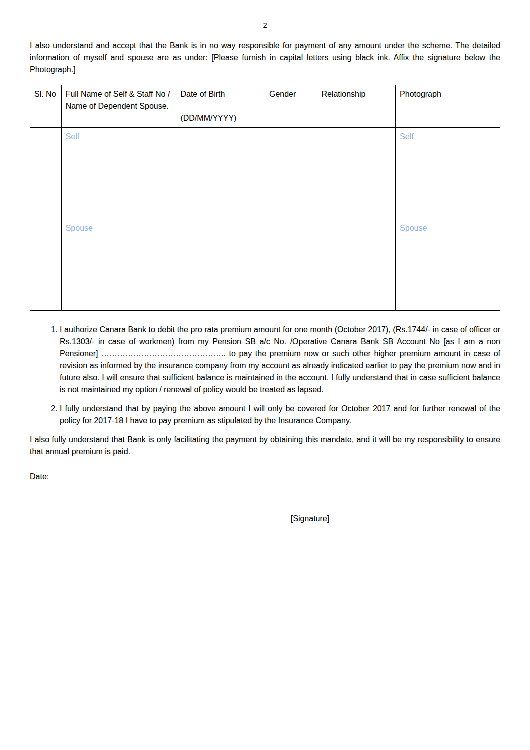2
I also understand and accept that the Bank is in no way responsible for payment of any amount under the scheme. The detailed information of myself and spouse are as under: [Please furnish in capital letters using black ink. Affix the signature below the Photograph.]
| Sl. No | Full Name of Self & Staff No / Name of Dependent Spouse. | Date of Birth (DD/MM/YYYY) | Gender | Relationship | Photograph |
| --- | --- | --- | --- | --- | --- |
| | Self | | | | Self |
| | Spouse | | | | Spouse |
I authorize Canara Bank to debit the pro rata premium amount for one month (October 2017), (Rs.1744/- in case of officer or Rs.1303/- in case of workmen) from my Pension SB a/c No. /Operative Canara Bank SB Account No [as I am a non Pensioner] ……………………………………….. to pay the premium now or such other higher premium amount in case of revision as informed by the insurance company from my account as already indicated earlier to pay the premium now and in future also. I will ensure that sufficient balance is maintained in the account. I fully understand that in case sufficient balance is not maintained my option / renewal of policy would be treated as lapsed.
I fully understand that by paying the above amount I will only be covered for October 2017 and for further renewal of the policy for 2017-18 I have to pay premium as stipulated by the Insurance Company.
I also fully understand that Bank is only facilitating the payment by obtaining this mandate, and it will be my responsibility to ensure that annual premium is paid.
Date:
[Signature]